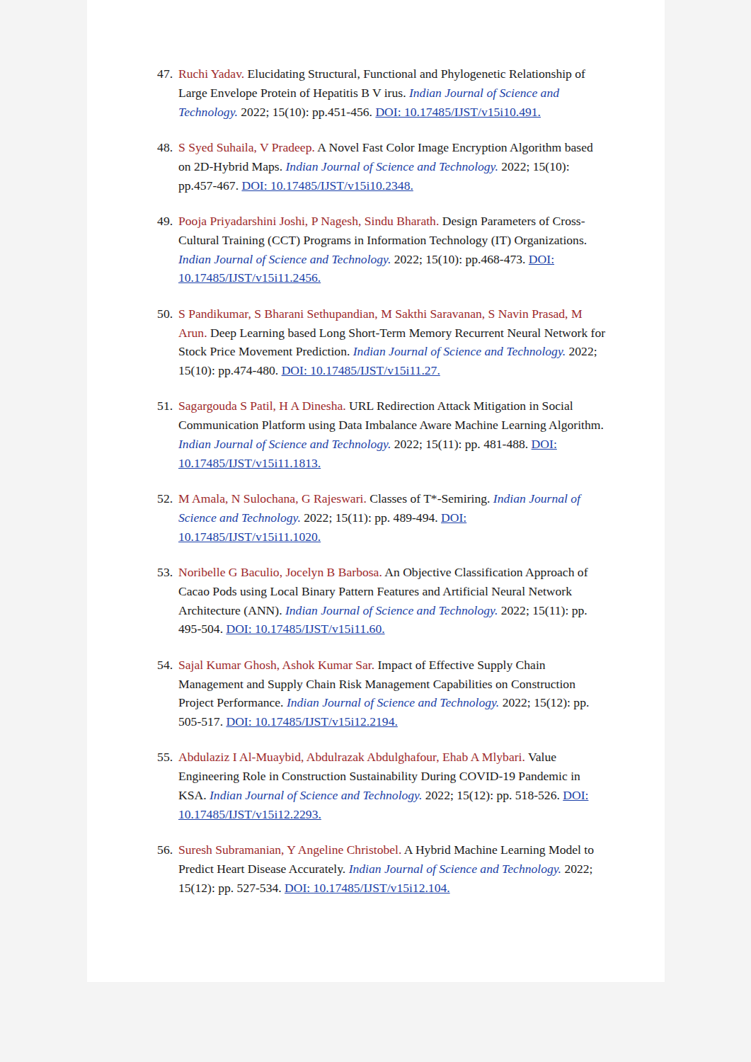Ruchi Yadav. Elucidating Structural, Functional and Phylogenetic Relationship of Large Envelope Protein of Hepatitis B V irus. Indian Journal of Science and Technology. 2022; 15(10): pp.451-456. DOI: 10.17485/IJST/v15i10.491.
S Syed Suhaila, V Pradeep. A Novel Fast Color Image Encryption Algorithm based on 2D-Hybrid Maps. Indian Journal of Science and Technology. 2022; 15(10): pp.457-467. DOI: 10.17485/IJST/v15i10.2348.
Pooja Priyadarshini Joshi, P Nagesh, Sindu Bharath. Design Parameters of Cross-Cultural Training (CCT) Programs in Information Technology (IT) Organizations. Indian Journal of Science and Technology. 2022; 15(10): pp.468-473. DOI: 10.17485/IJST/v15i11.2456.
S Pandikumar, S Bharani Sethupandian, M Sakthi Saravanan, S Navin Prasad, M Arun. Deep Learning based Long Short-Term Memory Recurrent Neural Network for Stock Price Movement Prediction. Indian Journal of Science and Technology. 2022; 15(10): pp.474-480. DOI: 10.17485/IJST/v15i11.27.
Sagargouda S Patil, H A Dinesha. URL Redirection Attack Mitigation in Social Communication Platform using Data Imbalance Aware Machine Learning Algorithm. Indian Journal of Science and Technology. 2022; 15(11): pp. 481-488. DOI: 10.17485/IJST/v15i11.1813.
M Amala, N Sulochana, G Rajeswari. Classes of T*-Semiring. Indian Journal of Science and Technology. 2022; 15(11): pp. 489-494. DOI: 10.17485/IJST/v15i11.1020.
Noribelle G Baculio, Jocelyn B Barbosa. An Objective Classification Approach of Cacao Pods using Local Binary Pattern Features and Artificial Neural Network Architecture (ANN). Indian Journal of Science and Technology. 2022; 15(11): pp. 495-504. DOI: 10.17485/IJST/v15i11.60.
Sajal Kumar Ghosh, Ashok Kumar Sar. Impact of Effective Supply Chain Management and Supply Chain Risk Management Capabilities on Construction Project Performance. Indian Journal of Science and Technology. 2022; 15(12): pp. 505-517. DOI: 10.17485/IJST/v15i12.2194.
Abdulaziz I Al-Muaybid, Abdulrazak Abdulghafour, Ehab A Mlybari. Value Engineering Role in Construction Sustainability During COVID-19 Pandemic in KSA. Indian Journal of Science and Technology. 2022; 15(12): pp. 518-526. DOI: 10.17485/IJST/v15i12.2293.
Suresh Subramanian, Y Angeline Christobel. A Hybrid Machine Learning Model to Predict Heart Disease Accurately. Indian Journal of Science and Technology. 2022; 15(12): pp. 527-534. DOI: 10.17485/IJST/v15i12.104.